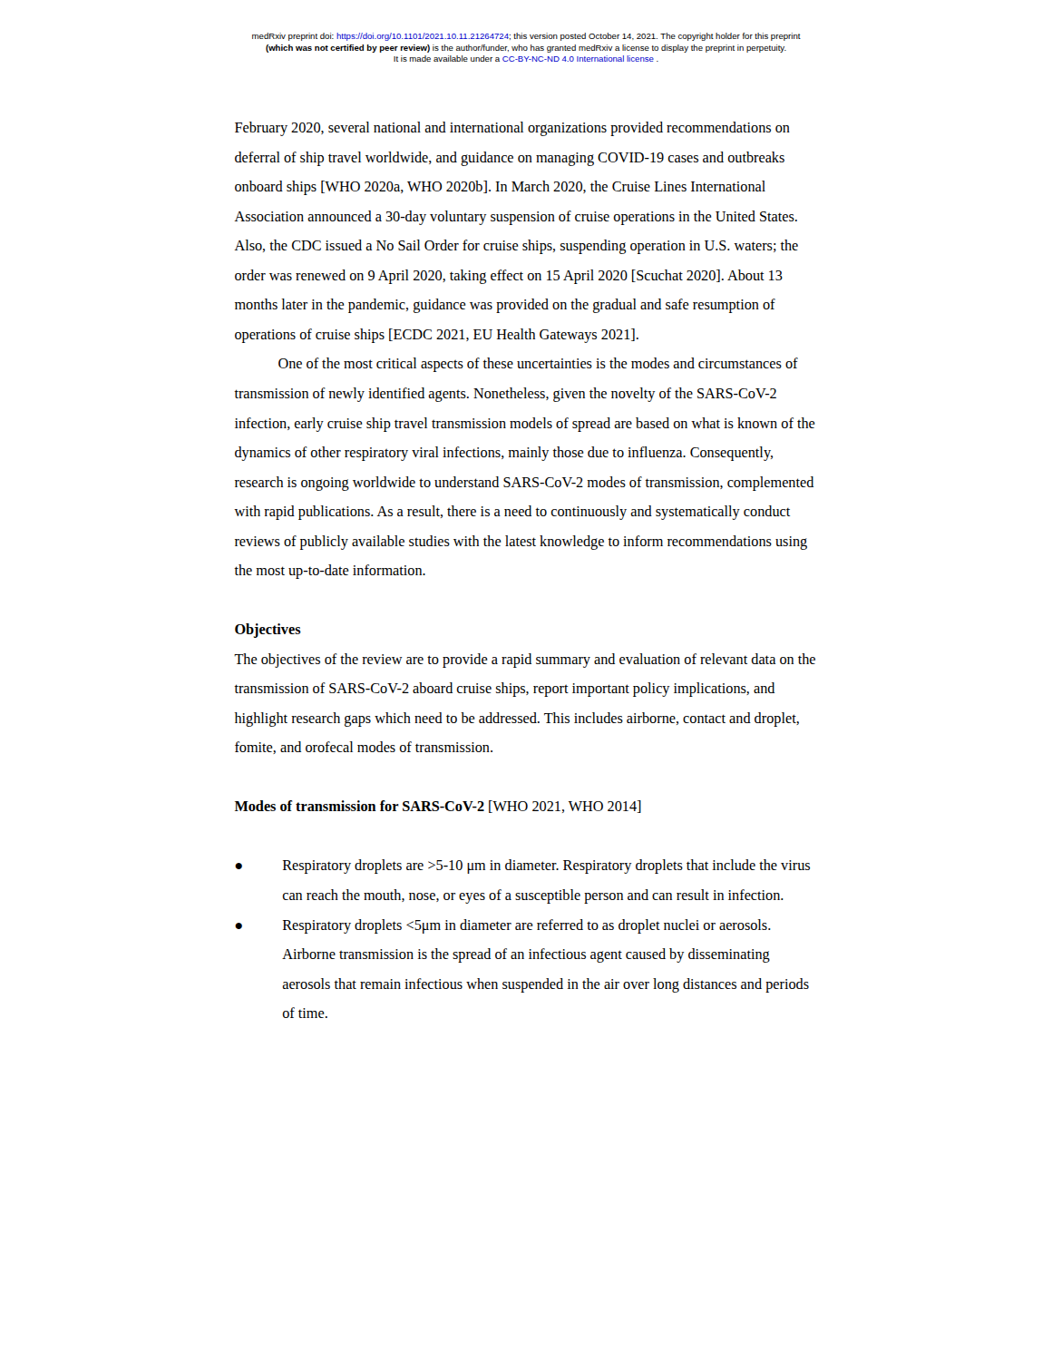medRxiv preprint doi: https://doi.org/10.1101/2021.10.11.21264724; this version posted October 14, 2021. The copyright holder for this preprint
(which was not certified by peer review) is the author/funder, who has granted medRxiv a license to display the preprint in perpetuity.
It is made available under a CC-BY-NC-ND 4.0 International license .
February 2020, several national and international organizations provided recommendations on deferral of ship travel worldwide, and guidance on managing COVID-19 cases and outbreaks onboard ships [WHO 2020a, WHO 2020b]. In March 2020, the Cruise Lines International Association announced a 30-day voluntary suspension of cruise operations in the United States. Also, the CDC issued a No Sail Order for cruise ships, suspending operation in U.S. waters; the order was renewed on 9 April 2020, taking effect on 15 April 2020 [Scuchat 2020]. About 13 months later in the pandemic, guidance was provided on the gradual and safe resumption of operations of cruise ships [ECDC 2021, EU Health Gateways 2021].
One of the most critical aspects of these uncertainties is the modes and circumstances of transmission of newly identified agents. Nonetheless, given the novelty of the SARS-CoV-2 infection, early cruise ship travel transmission models of spread are based on what is known of the dynamics of other respiratory viral infections, mainly those due to influenza. Consequently, research is ongoing worldwide to understand SARS-CoV-2 modes of transmission, complemented with rapid publications. As a result, there is a need to continuously and systematically conduct reviews of publicly available studies with the latest knowledge to inform recommendations using the most up-to-date information.
Objectives
The objectives of the review are to provide a rapid summary and evaluation of relevant data on the transmission of SARS-CoV-2 aboard cruise ships, report important policy implications, and highlight research gaps which need to be addressed. This includes airborne, contact and droplet, fomite, and orofecal modes of transmission.
Modes of transmission for SARS-CoV-2 [WHO 2021, WHO 2014]
●
Respiratory droplets are >5-10 μm in diameter. Respiratory droplets that include the virus can reach the mouth, nose, or eyes of a susceptible person and can result in infection.
●
Respiratory droplets <5μm in diameter are referred to as droplet nuclei or aerosols. Airborne transmission is the spread of an infectious agent caused by disseminating aerosols that remain infectious when suspended in the air over long distances and periods of time.